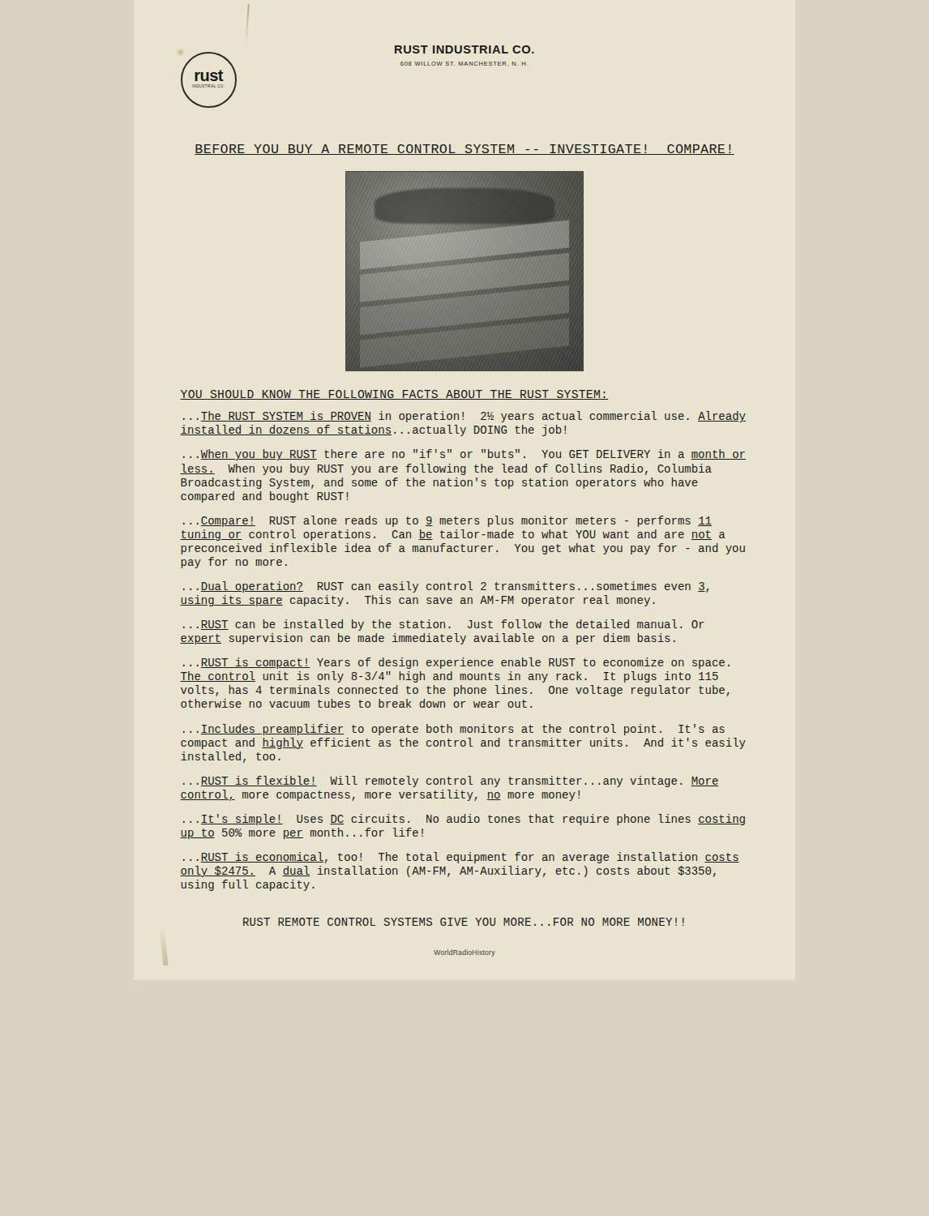rust INDUSTRIAL CO.
RUST INDUSTRIAL CO.
608 WILLOW ST. MANCHESTER, N. H.
BEFORE YOU BUY A REMOTE CONTROL SYSTEM -- INVESTIGATE! COMPARE!
Rust assembly line
YOU SHOULD KNOW THE FOLLOWING FACTS ABOUT THE RUST SYSTEM:
...The RUST SYSTEM is PROVEN in operation! 2½ years actual commercial use. Already installed in dozens of stations...actually DOING the job!
...When you buy RUST there are no "if's" or "buts". You GET DELIVERY in a month or less. When you buy RUST you are following the lead of Collins Radio, Columbia Broadcasting System, and some of the nation's top station operators who have compared and bought RUST!
...Compare! RUST alone reads up to 9 meters plus monitor meters - performs 11 tuning or control operations. Can be tailor-made to what YOU want and are not a preconceived inflexible idea of a manufacturer. You get what you pay for - and you pay for no more.
...Dual operation? RUST can easily control 2 transmitters...sometimes even 3, using its spare capacity. This can save an AM-FM operator real money.
...RUST can be installed by the station. Just follow the detailed manual. Or expert supervision can be made immediately available on a per diem basis.
...RUST is compact! Years of design experience enable RUST to economize on space. The control unit is only 8-3/4" high and mounts in any rack. It plugs into 115 volts, has 4 terminals connected to the phone lines. One voltage regulator tube, otherwise no vacuum tubes to break down or wear out.
...Includes preamplifier to operate both monitors at the control point. It's as compact and highly efficient as the control and transmitter units. And it's easily installed, too.
...RUST is flexible! Will remotely control any transmitter...any vintage. More control, more compactness, more versatility, no more money!
...It's simple! Uses DC circuits. No audio tones that require phone lines costing up to 50% more per month...for life!
...RUST is economical, too! The total equipment for an average installation costs only $2475. A dual installation (AM-FM, AM-Auxiliary, etc.) costs about $3350, using full capacity.
RUST REMOTE CONTROL SYSTEMS GIVE YOU MORE...FOR NO MORE MONEY!!
WorldRadioHistory